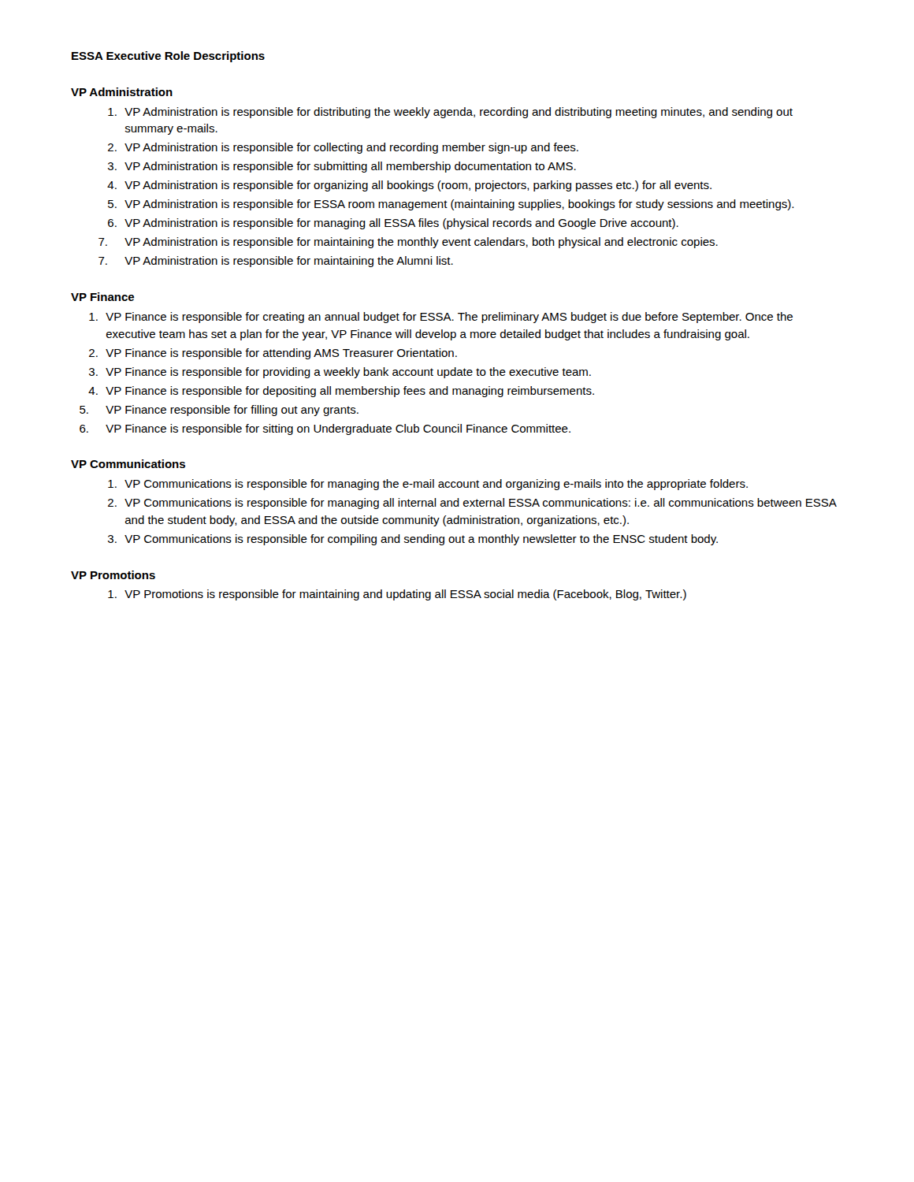ESSA Executive Role Descriptions
VP Administration
VP Administration is responsible for distributing the weekly agenda, recording and distributing meeting minutes, and sending out summary e-mails.
VP Administration is responsible for collecting and recording member sign-up and fees.
VP Administration is responsible for submitting all membership documentation to AMS.
VP Administration is responsible for organizing all bookings (room, projectors, parking passes etc.) for all events.
VP Administration is responsible for ESSA room management (maintaining supplies, bookings for study sessions and meetings).
VP Administration is responsible for managing all ESSA files (physical records and Google Drive account).
7. VP Administration is responsible for maintaining the monthly event calendars, both physical and electronic copies.
7. VP Administration is responsible for maintaining the Alumni list.
VP Finance
VP Finance is responsible for creating an annual budget for ESSA. The preliminary AMS budget is due before September. Once the executive team has set a plan for the year, VP Finance will develop a more detailed budget that includes a fundraising goal.
VP Finance is responsible for attending AMS Treasurer Orientation.
VP Finance is responsible for providing a weekly bank account update to the executive team.
VP Finance is responsible for depositing all membership fees and managing reimbursements.
5. VP Finance responsible for filling out any grants.
6. VP Finance is responsible for sitting on Undergraduate Club Council Finance Committee.
VP Communications
VP Communications is responsible for managing the e-mail account and organizing e-mails into the appropriate folders.
VP Communications is responsible for managing all internal and external ESSA communications: i.e. all communications between ESSA and the student body, and ESSA and the outside community (administration, organizations, etc.).
VP Communications is responsible for compiling and sending out a monthly newsletter to the ENSC student body.
VP Promotions
VP Promotions is responsible for maintaining and updating all ESSA social media (Facebook, Blog, Twitter.)